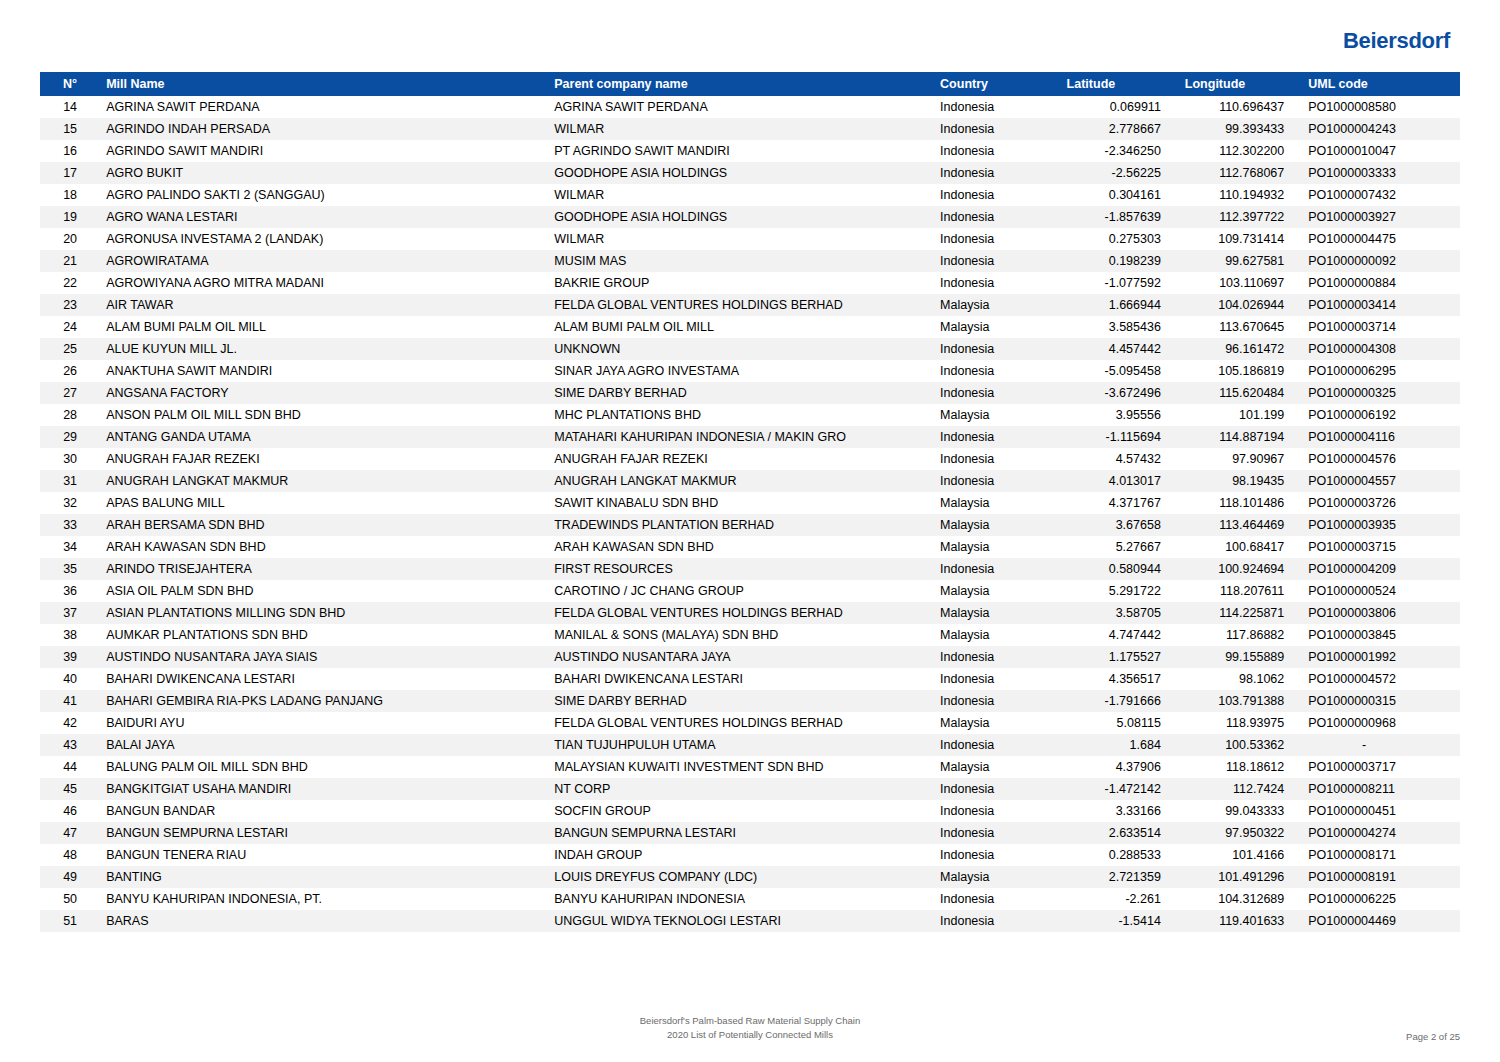Beiersdorf
| N° | Mill Name | Parent company name | Country | Latitude | Longitude | UML code |
| --- | --- | --- | --- | --- | --- | --- |
| 14 | AGRINA SAWIT PERDANA | AGRINA SAWIT PERDANA | Indonesia | 0.069911 | 110.696437 | PO1000008580 |
| 15 | AGRINDO INDAH PERSADA | WILMAR | Indonesia | 2.778667 | 99.393433 | PO1000004243 |
| 16 | AGRINDO SAWIT MANDIRI | PT AGRINDO SAWIT MANDIRI | Indonesia | -2.346250 | 112.302200 | PO1000010047 |
| 17 | AGRO BUKIT | GOODHOPE ASIA HOLDINGS | Indonesia | -2.56225 | 112.768067 | PO1000003333 |
| 18 | AGRO PALINDO SAKTI 2 (SANGGAU) | WILMAR | Indonesia | 0.304161 | 110.194932 | PO1000007432 |
| 19 | AGRO WANA LESTARI | GOODHOPE ASIA HOLDINGS | Indonesia | -1.857639 | 112.397722 | PO1000003927 |
| 20 | AGRONUSA INVESTAMA 2 (LANDAK) | WILMAR | Indonesia | 0.275303 | 109.731414 | PO1000004475 |
| 21 | AGROWIRATAMA | MUSIM MAS | Indonesia | 0.198239 | 99.627581 | PO1000000092 |
| 22 | AGROWIYANA AGRO MITRA MADANI | BAKRIE GROUP | Indonesia | -1.077592 | 103.110697 | PO1000000884 |
| 23 | AIR TAWAR | FELDA GLOBAL VENTURES HOLDINGS BERHAD | Malaysia | 1.666944 | 104.026944 | PO1000003414 |
| 24 | ALAM BUMI PALM OIL MILL | ALAM BUMI PALM OIL MILL | Malaysia | 3.585436 | 113.670645 | PO1000003714 |
| 25 | ALUE KUYUN MILL JL. | UNKNOWN | Indonesia | 4.457442 | 96.161472 | PO1000004308 |
| 26 | ANAKTUHA SAWIT MANDIRI | SINAR JAYA AGRO INVESTAMA | Indonesia | -5.095458 | 105.186819 | PO1000006295 |
| 27 | ANGSANA FACTORY | SIME DARBY BERHAD | Indonesia | -3.672496 | 115.620484 | PO1000000325 |
| 28 | ANSON PALM OIL MILL SDN BHD | MHC PLANTATIONS BHD | Malaysia | 3.95556 | 101.199 | PO1000006192 |
| 29 | ANTANG GANDA UTAMA | MATAHARI KAHURIPAN INDONESIA / MAKIN GRO | Indonesia | -1.115694 | 114.887194 | PO1000004116 |
| 30 | ANUGRAH FAJAR REZEKI | ANUGRAH FAJAR REZEKI | Indonesia | 4.57432 | 97.90967 | PO1000004576 |
| 31 | ANUGRAH LANGKAT MAKMUR | ANUGRAH LANGKAT MAKMUR | Indonesia | 4.013017 | 98.19435 | PO1000004557 |
| 32 | APAS BALUNG MILL | SAWIT KINABALU SDN BHD | Malaysia | 4.371767 | 118.101486 | PO1000003726 |
| 33 | ARAH BERSAMA SDN BHD | TRADEWINDS PLANTATION BERHAD | Malaysia | 3.67658 | 113.464469 | PO1000003935 |
| 34 | ARAH KAWASAN SDN BHD | ARAH KAWASAN SDN BHD | Malaysia | 5.27667 | 100.68417 | PO1000003715 |
| 35 | ARINDO TRISEJAHTERA | FIRST RESOURCES | Indonesia | 0.580944 | 100.924694 | PO1000004209 |
| 36 | ASIA OIL PALM SDN BHD | CAROTINO / JC CHANG GROUP | Malaysia | 5.291722 | 118.207611 | PO1000000524 |
| 37 | ASIAN PLANTATIONS MILLING SDN BHD | FELDA GLOBAL VENTURES HOLDINGS BERHAD | Malaysia | 3.58705 | 114.225871 | PO1000003806 |
| 38 | AUMKAR PLANTATIONS SDN BHD | MANILAL & SONS (MALAYA) SDN BHD | Malaysia | 4.747442 | 117.86882 | PO1000003845 |
| 39 | AUSTINDO NUSANTARA JAYA SIAIS | AUSTINDO NUSANTARA JAYA | Indonesia | 1.175527 | 99.155889 | PO1000001992 |
| 40 | BAHARI DWIKENCANA LESTARI | BAHARI DWIKENCANA LESTARI | Indonesia | 4.356517 | 98.1062 | PO1000004572 |
| 41 | BAHARI GEMBIRA RIA-PKS LADANG PANJANG | SIME DARBY BERHAD | Indonesia | -1.791666 | 103.791388 | PO1000000315 |
| 42 | BAIDURI AYU | FELDA GLOBAL VENTURES HOLDINGS BERHAD | Malaysia | 5.08115 | 118.93975 | PO1000000968 |
| 43 | BALAI JAYA | TIAN TUJUHPULUH UTAMA | Indonesia | 1.684 | 100.53362 | - |
| 44 | BALUNG PALM OIL MILL SDN BHD | MALAYSIAN KUWAITI INVESTMENT SDN BHD | Malaysia | 4.37906 | 118.18612 | PO1000003717 |
| 45 | BANGKITGIAT USAHA MANDIRI | NT CORP | Indonesia | -1.472142 | 112.7424 | PO1000008211 |
| 46 | BANGUN BANDAR | SOCFIN GROUP | Indonesia | 3.33166 | 99.043333 | PO1000000451 |
| 47 | BANGUN SEMPURNA LESTARI | BANGUN SEMPURNA LESTARI | Indonesia | 2.633514 | 97.950322 | PO1000004274 |
| 48 | BANGUN TENERA RIAU | INDAH GROUP | Indonesia | 0.288533 | 101.4166 | PO1000008171 |
| 49 | BANTING | LOUIS DREYFUS COMPANY (LDC) | Malaysia | 2.721359 | 101.491296 | PO1000008191 |
| 50 | BANYU KAHURIPAN INDONESIA, PT. | BANYU KAHURIPAN INDONESIA | Indonesia | -2.261 | 104.312689 | PO1000006225 |
| 51 | BARAS | UNGGUL WIDYA TEKNOLOGI LESTARI | Indonesia | -1.5414 | 119.401633 | PO1000004469 |
Beiersdorf's Palm-based Raw Material Supply Chain
2020 List of Potentially Connected Mills
Page 2 of 25